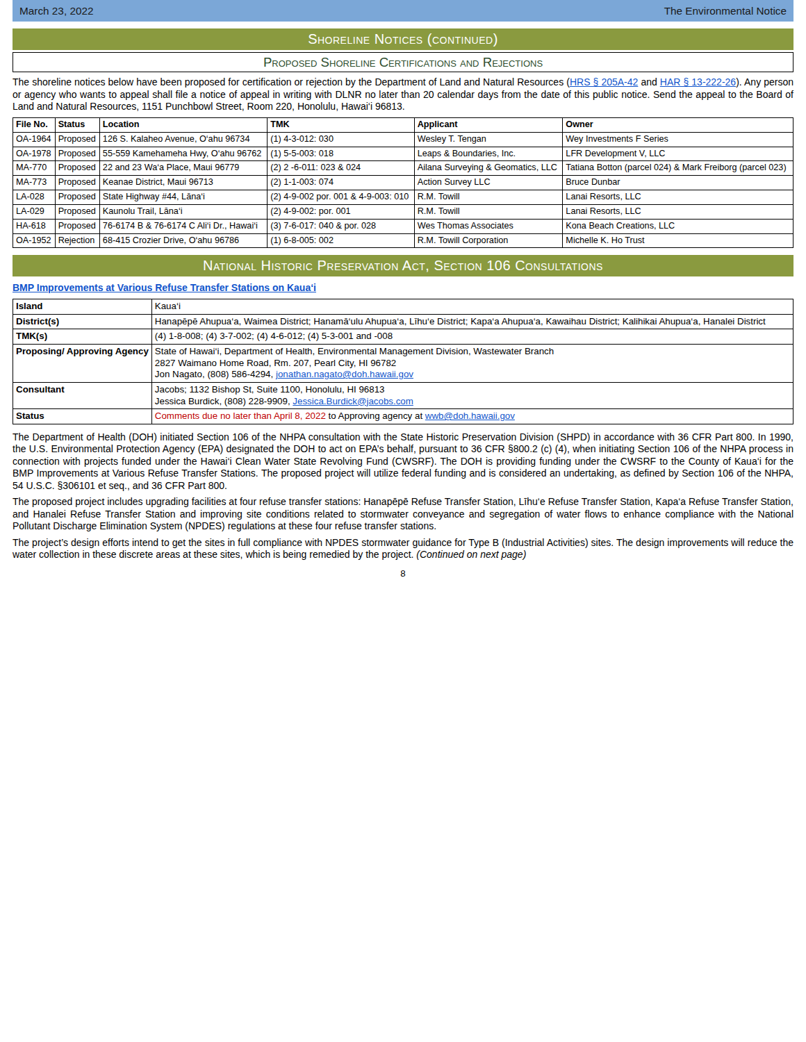March 23, 2022 The Environmental Notice
Shoreline Notices (continued)
Proposed Shoreline Certifications and Rejections
The shoreline notices below have been proposed for certification or rejection by the Department of Land and Natural Resources (HRS § 205A-42 and HAR § 13-222-26). Any person or agency who wants to appeal shall file a notice of appeal in writing with DLNR no later than 20 calendar days from the date of this public notice. Send the appeal to the Board of Land and Natural Resources, 1151 Punchbowl Street, Room 220, Honolulu, Hawai‘i 96813.
| File No. | Status | Location | TMK | Applicant | Owner |
| --- | --- | --- | --- | --- | --- |
| OA-1964 | Proposed | 126 S. Kalaheo Avenue, O‘ahu 96734 | (1) 4-3-012: 030 | Wesley T. Tengan | Wey Investments F Series |
| OA-1978 | Proposed | 55-559 Kamehameha Hwy, O‘ahu 96762 | (1) 5-5-003: 018 | Leaps & Boundaries, Inc. | LFR Development V, LLC |
| MA-770 | Proposed | 22 and 23 Wa‘a Place, Maui 96779 | (2) 2 -6-011: 023 & 024 | Ailana Surveying & Geomatics, LLC | Tatiana Botton (parcel 024) & Mark Freiborg (parcel 023) |
| MA-773 | Proposed | Keanae District, Maui 96713 | (2) 1-1-003: 074 | Action Survey LLC | Bruce Dunbar |
| LA-028 | Proposed | State Highway #44, Lāna‘i | (2) 4-9-002 por. 001 & 4-9-003: 010 | R.M. Towill | Lanai Resorts, LLC |
| LA-029 | Proposed | Kaunolu Trail, Lāna‘i | (2) 4-9-002: por. 001 | R.M. Towill | Lanai Resorts, LLC |
| HA-618 | Proposed | 76-6174 B & 76-6174 C Ali‘i Dr., Hawai‘i | (3) 7-6-017: 040 & por. 028 | Wes Thomas Associates | Kona Beach Creations, LLC |
| OA-1952 | Rejection | 68-415 Crozier Drive, O‘ahu 96786 | (1) 6-8-005: 002 | R.M. Towill Corporation | Michelle K. Ho Trust |
National Historic Preservation Act, Section 106 Consultations
BMP Improvements at Various Refuse Transfer Stations on Kaua‘i
| Island | Kaua‘i |
| District(s) | Hanapēpē Ahupua‘a, Waimea District; Hanamā‘ulu Ahupua‘a, Līhu‘e District; Kapa‘a Ahupua‘a, Kawaihau District; Kalihikai Ahupua‘a, Hanalei District |
| TMK(s) | (4) 1-8-008; (4) 3-7-002; (4) 4-6-012; (4) 5-3-001 and -008 |
| Proposing/ Approving Agency | State of Hawai‘i, Department of Health, Environmental Management Division, Wastewater Branch 2827 Waimano Home Road, Rm. 207, Pearl City, HI 96782 Jon Nagato, (808) 586-4294, jonathan.nagato@doh.hawaii.gov |
| Consultant | Jacobs; 1132 Bishop St, Suite 1100, Honolulu, HI 96813 Jessica Burdick, (808) 228-9909, Jessica.Burdick@jacobs.com |
| Status | Comments due no later than April 8, 2022 to Approving agency at wwb@doh.hawaii.gov |
The Department of Health (DOH) initiated Section 106 of the NHPA consultation with the State Historic Preservation Division (SHPD) in accordance with 36 CFR Part 800. In 1990, the U.S. Environmental Protection Agency (EPA) designated the DOH to act on EPA’s behalf, pursuant to 36 CFR §800.2 (c) (4), when initiating Section 106 of the NHPA process in connection with projects funded under the Hawai‘i Clean Water State Revolving Fund (CWSRF). The DOH is providing funding under the CWSRF to the County of Kaua‘i for the BMP Improvements at Various Refuse Transfer Stations. The proposed project will utilize federal funding and is considered an undertaking, as defined by Section 106 of the NHPA, 54 U.S.C. §306101 et seq., and 36 CFR Part 800.
The proposed project includes upgrading facilities at four refuse transfer stations: Hanapēpē Refuse Transfer Station, Līhu‘e Refuse Transfer Station, Kapa‘a Refuse Transfer Station, and Hanalei Refuse Transfer Station and improving site conditions related to stormwater conveyance and segregation of water flows to enhance compliance with the National Pollutant Discharge Elimination System (NPDES) regulations at these four refuse transfer stations.
The project’s design efforts intend to get the sites in full compliance with NPDES stormwater guidance for Type B (Industrial Activities) sites. The design improvements will reduce the water collection in these discrete areas at these sites, which is being remedied by the project. (Continued on next page)
8